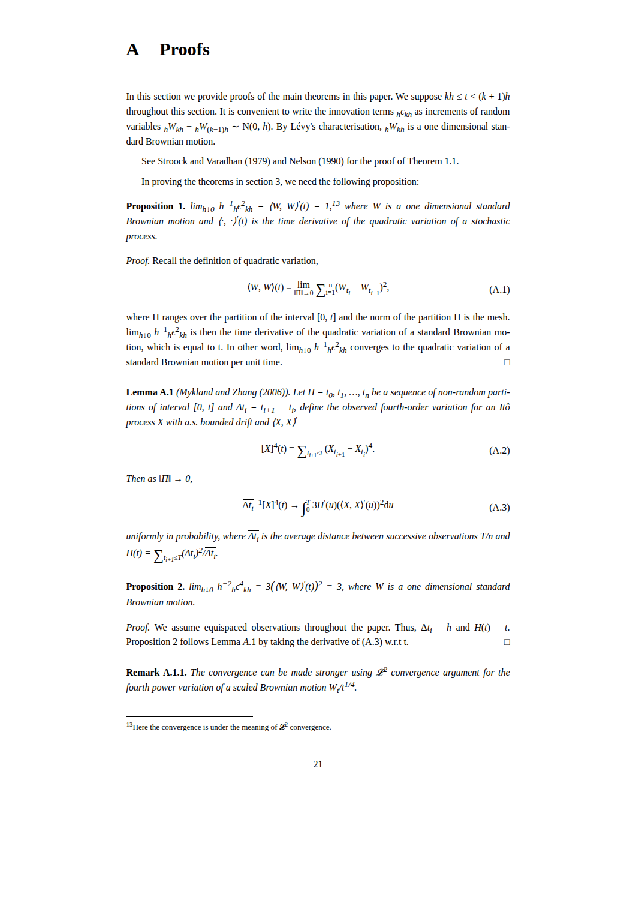AProofs
In this section we provide proofs of the main theorems in this paper. We suppose kh ≤ t < (k + 1)h throughout this section. It is convenient to write the innovation terms hϵkh as increments of random variables hWkh − hW(k−1)h ∼ N(0, h). By Lévy's characterisation, hWkh is a one dimensional standard Brownian motion.
See Stroock and Varadhan (1979) and Nelson (1990) for the proof of Theorem 1.1.
In proving the theorems in section 3, we need the following proposition:
Proposition 1. limh↓0 h−1hϵ2kh = ⟨W, W⟩′(t) = 1,13 where W is a one dimensional standard Brownian motion and ⟨·, ·⟩′(t) is the time derivative of the quadratic variation of a stochastic process.
Proof. Recall the definition of quadratic variation,
⟨W, W⟩(t) ≡ lim‖Π‖→0 ∑ni=1(Wti − Wti−1)2, (A.1)
where Π ranges over the partition of the interval [0, t] and the norm of the partition Π is the mesh. limh↓0 h−1hϵ2kh is then the time derivative of the quadratic variation of a standard Brownian motion, which is equal to t. In other word, limh↓0 h−1hϵ2kh converges to the quadratic variation of a standard Brownian motion per unit time. □
Lemma A.1 (Mykland and Zhang (2006)). Let Π = t0, t1, …, tn be a sequence of non-random partitions of interval [0, t] and Δti = ti+1 − ti, define the observed fourth-order variation for an Itô process X with a.s. bounded drift and ⟨X, X⟩′
[X]4(t) = ∑ ti+1≤t (Xti+1 − Xti)4. (A.2)
Then as ‖Π‖ → 0,
Δti−1[X]4(t) → ∫T 0 3H′(u)(⟨X, X⟩′(u))2du (A.3)
uniformly in probability, where Δti is the average distance between successive observations T/n and H(t) = ∑ ti+1≤T(Δti)2/Δti.
Proposition 2. limh↓0 h−2hϵ4kh = 3(⟨W, W⟩′(t))2 = 3, where W is a one dimensional standard Brownian motion.
Proof. We assume equispaced observations throughout the paper. Thus, Δti = h and H(t) = t. Proposition 2 follows Lemma A.1 by taking the derivative of (A.3) w.r.t t. □
Remark A.1.1. The convergence can be made stronger using 𝓛2 convergence argument for the fourth power variation of a scaled Brownian motion Wt/t1/4.
13Here the convergence is under the meaning of 𝓛2 convergence.
21